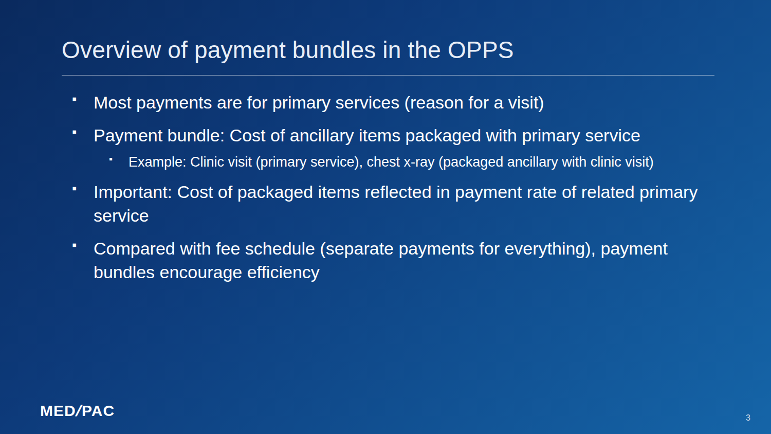Overview of payment bundles in the OPPS
Most payments are for primary services (reason for a visit)
Payment bundle: Cost of ancillary items packaged with primary service
Example: Clinic visit (primary service), chest x-ray (packaged ancillary with clinic visit)
Important: Cost of packaged items reflected in payment rate of related primary service
Compared with fee schedule (separate payments for everything), payment bundles encourage efficiency
MED/PAC
3